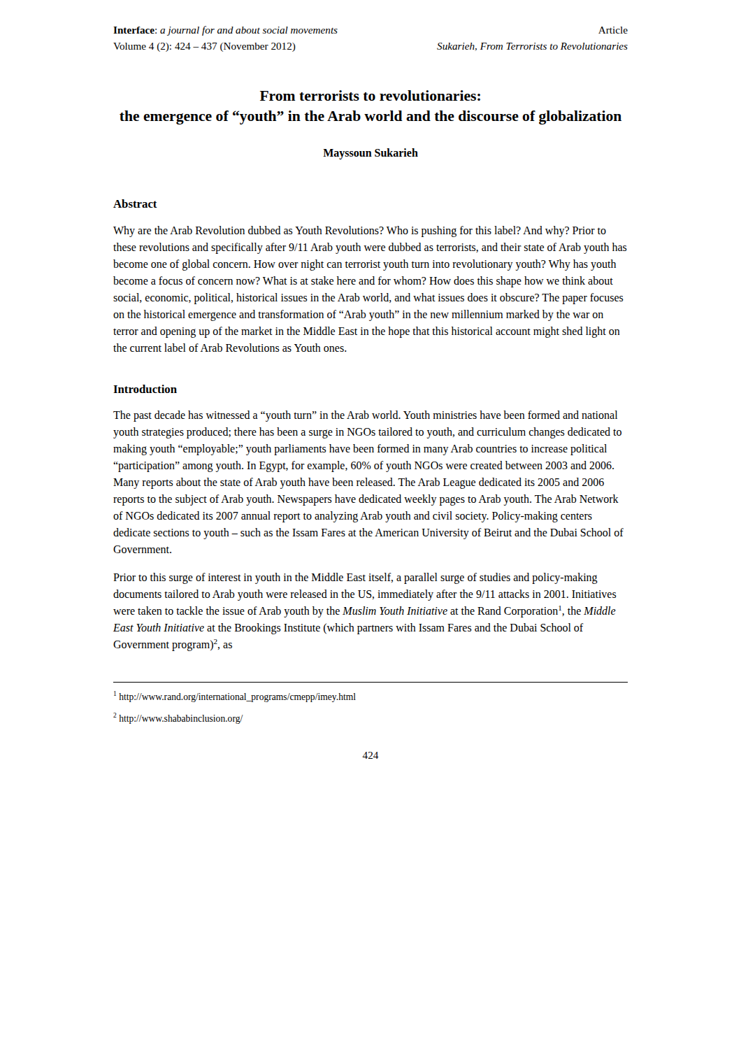Interface: a journal for and about social movements Article
Volume 4 (2): 424 – 437 (November 2012) Sukarieh, From Terrorists to Revolutionaries
From terrorists to revolutionaries:
the emergence of “youth” in the Arab world and the discourse of globalization
Mayssoun Sukarieh
Abstract
Why are the Arab Revolution dubbed as Youth Revolutions? Who is pushing for this label? And why? Prior to these revolutions and specifically after 9/11 Arab youth were dubbed as terrorists, and their state of Arab youth has become one of global concern. How over night can terrorist youth turn into revolutionary youth? Why has youth become a focus of concern now? What is at stake here and for whom? How does this shape how we think about social, economic, political, historical issues in the Arab world, and what issues does it obscure? The paper focuses on the historical emergence and transformation of “Arab youth” in the new millennium marked by the war on terror and opening up of the market in the Middle East in the hope that this historical account might shed light on the current label of Arab Revolutions as Youth ones.
Introduction
The past decade has witnessed a “youth turn” in the Arab world. Youth ministries have been formed and national youth strategies produced; there has been a surge in NGOs tailored to youth, and curriculum changes dedicated to making youth “employable;” youth parliaments have been formed in many Arab countries to increase political “participation” among youth. In Egypt, for example, 60% of youth NGOs were created between 2003 and 2006. Many reports about the state of Arab youth have been released. The Arab League dedicated its 2005 and 2006 reports to the subject of Arab youth. Newspapers have dedicated weekly pages to Arab youth. The Arab Network of NGOs dedicated its 2007 annual report to analyzing Arab youth and civil society. Policy-making centers dedicate sections to youth – such as the Issam Fares at the American University of Beirut and the Dubai School of Government.
Prior to this surge of interest in youth in the Middle East itself, a parallel surge of studies and policy-making documents tailored to Arab youth were released in the US, immediately after the 9/11 attacks in 2001. Initiatives were taken to tackle the issue of Arab youth by the Muslim Youth Initiative at the Rand Corporation1, the Middle East Youth Initiative at the Brookings Institute (which partners with Issam Fares and the Dubai School of Government program)2, as
1 http://www.rand.org/international_programs/cmepp/imey.html
2 http://www.shababinclusion.org/
424